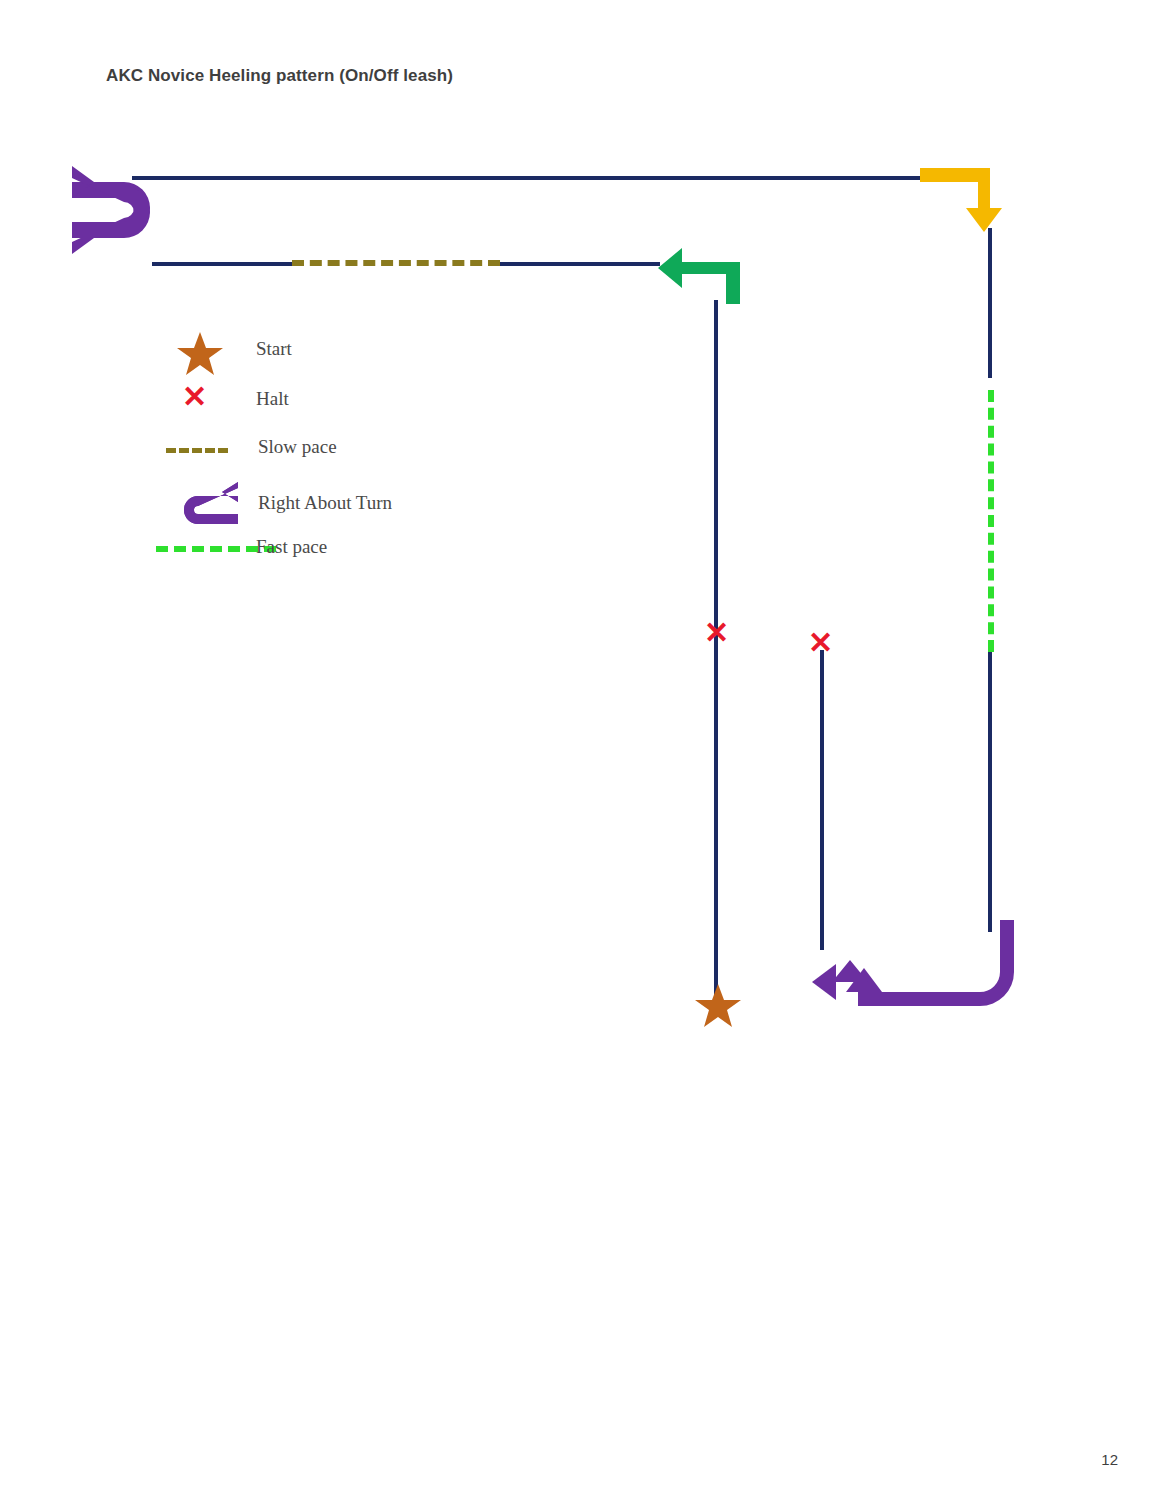AKC Novice Heeling pattern (On/Off leash)
✕
✕
Start
✕
Halt
Slow pace
Right About Turn
Fast pace
12